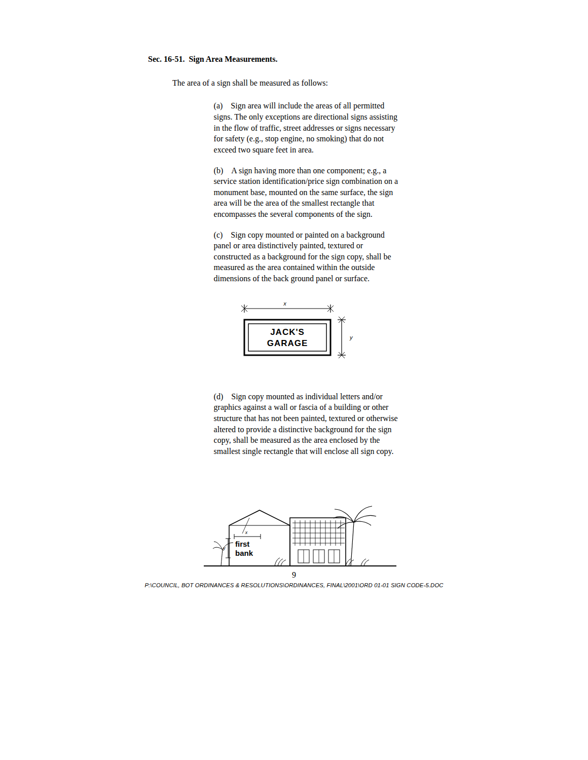Sec. 16-51. Sign Area Measurements.
The area of a sign shall be measured as follows:
(a) Sign area will include the areas of all permitted signs. The only exceptions are directional signs assisting in the flow of traffic, street addresses or signs necessary for safety (e.g., stop engine, no smoking) that do not exceed two square feet in area.
(b) A sign having more than one component; e.g., a service station identification/price sign combination on a monument base, mounted on the same surface, the sign area will be the area of the smallest rectangle that encompasses the several components of the sign.
(c) Sign copy mounted or painted on a background panel or area distinctively painted, textured or constructed as a background for the sign copy, shall be measured as the area contained within the outside dimensions of the back ground panel or surface.
x JACK'S GARAGE y
(d) Sign copy mounted as individual letters and/or graphics against a wall or fascia of a building or other structure that has not been painted, textured or otherwise altered to provide a distinctive background for the sign copy, shall be measured as the area enclosed by the smallest single rectangle that will enclose all sign copy.
first bank x y
9
P:\COUNCIL, BOT ORDINANCES & RESOLUTIONS\ORDINANCES, FINAL\2001\ORD 01-01 SIGN CODE-5.DOC